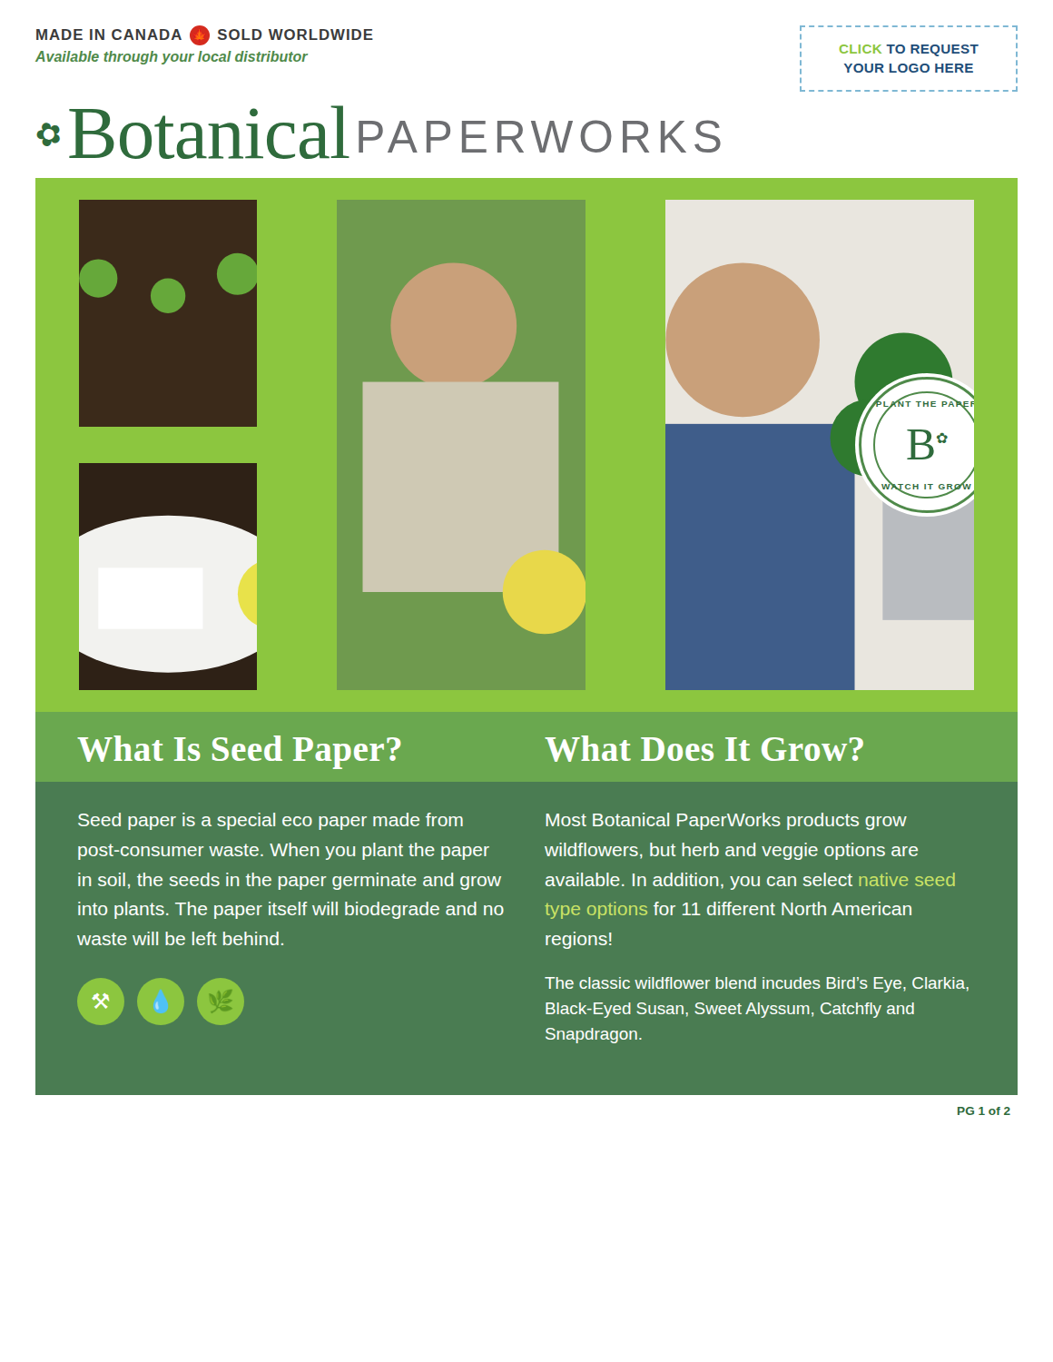MADE IN CANADA SOLD WORLDWIDE
Available through your local distributor
CLICK TO REQUEST
YOUR LOGO HERE
✿ Botanical PAPERWORKS
PLANT the PAPER B✿ WATCH it GROW
What Is Seed Paper?
What Does It Grow?
Seed paper is a special eco paper made from post-consumer waste. When you plant the paper in soil, the seeds in the paper germinate and grow into plants. The paper itself will biodegrade and no waste will be left behind.
⚒ 💧 🌿
Most Botanical PaperWorks products grow wildflowers, but herb and veggie options are available. In addition, you can select native seed type options for 11 different North American regions!
The classic wildflower blend incudes Bird’s Eye, Clarkia, Black-Eyed Susan, Sweet Alyssum, Catchfly and Snapdragon.
PG 1 of 2